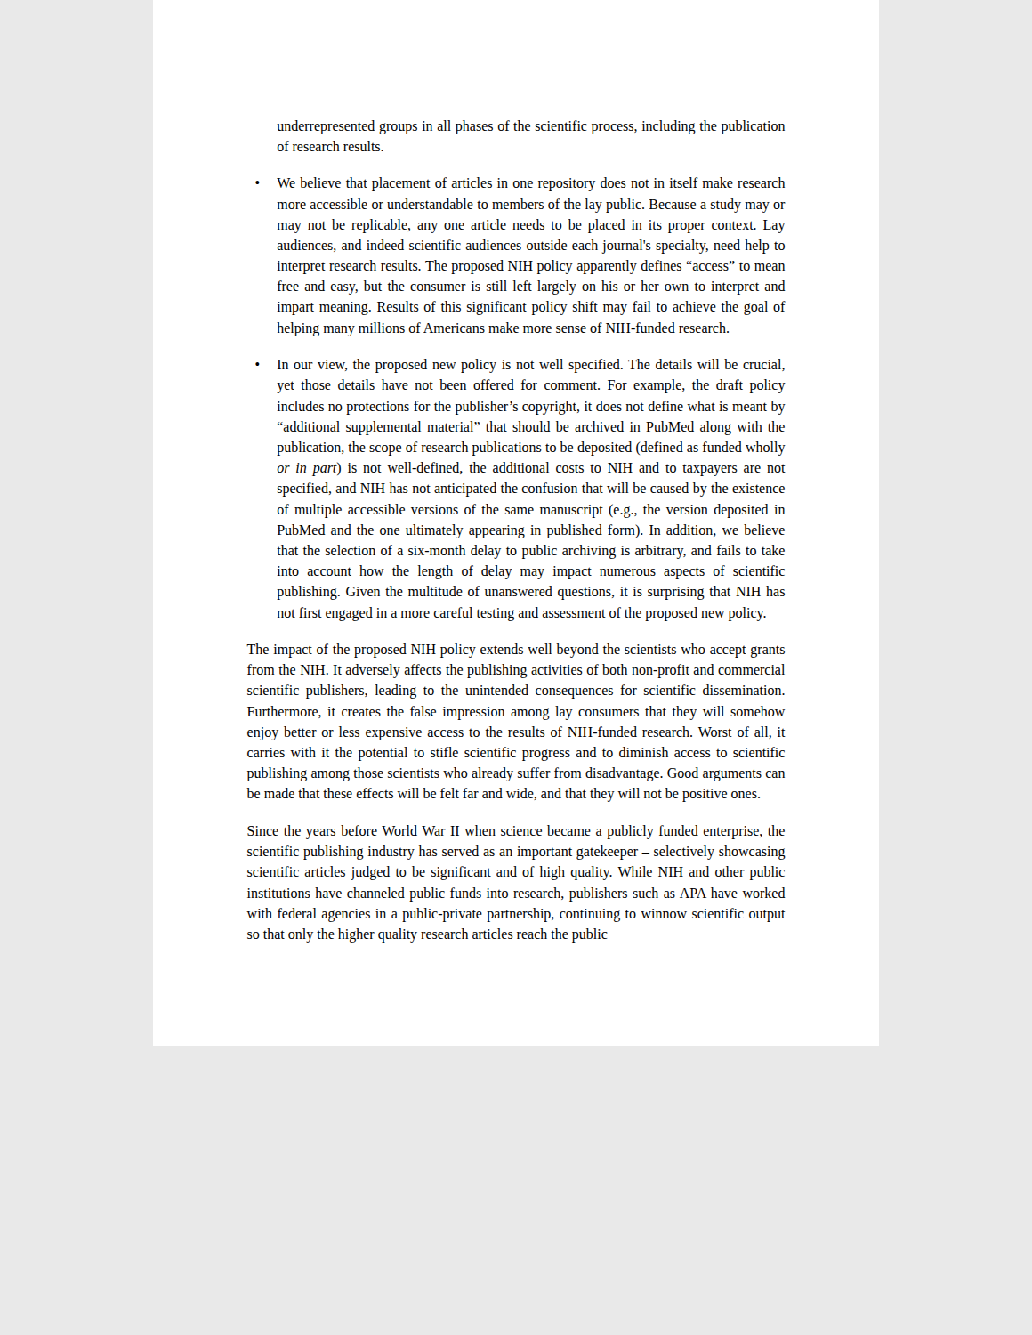underrepresented groups in all phases of the scientific process, including the publication of research results.
We believe that placement of articles in one repository does not in itself make research more accessible or understandable to members of the lay public. Because a study may or may not be replicable, any one article needs to be placed in its proper context. Lay audiences, and indeed scientific audiences outside each journal's specialty, need help to interpret research results. The proposed NIH policy apparently defines “access” to mean free and easy, but the consumer is still left largely on his or her own to interpret and impart meaning. Results of this significant policy shift may fail to achieve the goal of helping many millions of Americans make more sense of NIH-funded research.
In our view, the proposed new policy is not well specified. The details will be crucial, yet those details have not been offered for comment. For example, the draft policy includes no protections for the publisher’s copyright, it does not define what is meant by “additional supplemental material” that should be archived in PubMed along with the publication, the scope of research publications to be deposited (defined as funded wholly or in part) is not well-defined, the additional costs to NIH and to taxpayers are not specified, and NIH has not anticipated the confusion that will be caused by the existence of multiple accessible versions of the same manuscript (e.g., the version deposited in PubMed and the one ultimately appearing in published form). In addition, we believe that the selection of a six-month delay to public archiving is arbitrary, and fails to take into account how the length of delay may impact numerous aspects of scientific publishing. Given the multitude of unanswered questions, it is surprising that NIH has not first engaged in a more careful testing and assessment of the proposed new policy.
The impact of the proposed NIH policy extends well beyond the scientists who accept grants from the NIH. It adversely affects the publishing activities of both non-profit and commercial scientific publishers, leading to the unintended consequences for scientific dissemination. Furthermore, it creates the false impression among lay consumers that they will somehow enjoy better or less expensive access to the results of NIH-funded research. Worst of all, it carries with it the potential to stifle scientific progress and to diminish access to scientific publishing among those scientists who already suffer from disadvantage. Good arguments can be made that these effects will be felt far and wide, and that they will not be positive ones.
Since the years before World War II when science became a publicly funded enterprise, the scientific publishing industry has served as an important gatekeeper – selectively showcasing scientific articles judged to be significant and of high quality. While NIH and other public institutions have channeled public funds into research, publishers such as APA have worked with federal agencies in a public-private partnership, continuing to winnow scientific output so that only the higher quality research articles reach the public